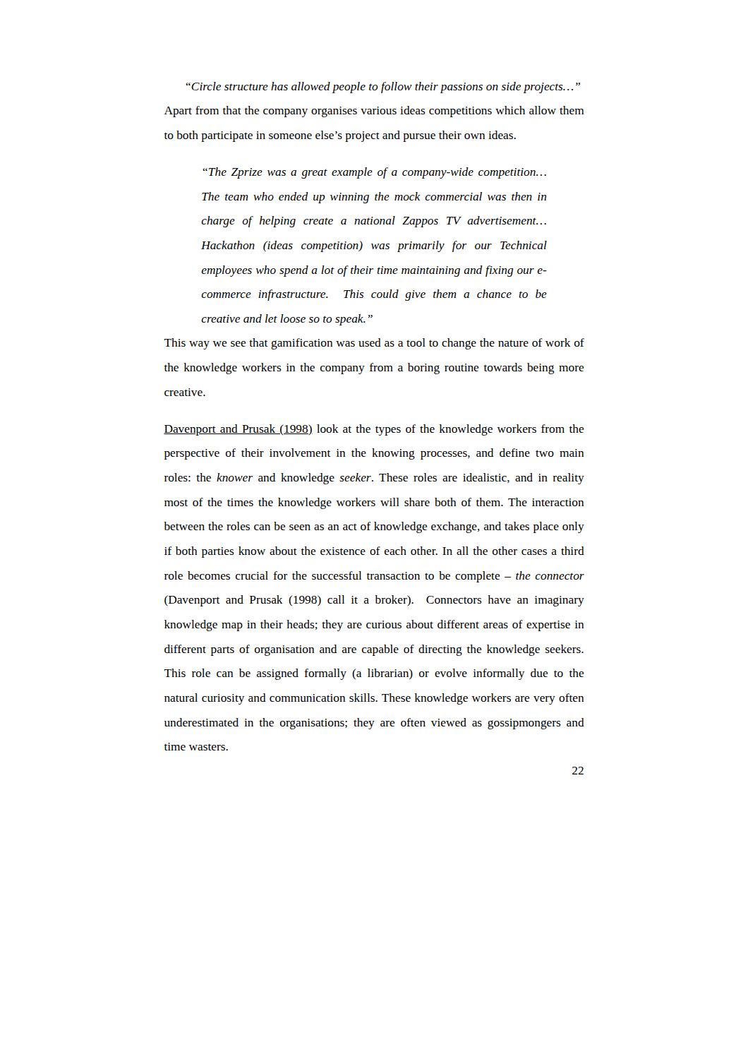“Circle structure has allowed people to follow their passions on side projects…”
Apart from that the company organises various ideas competitions which allow them to both participate in someone else’s project and pursue their own ideas.
“The Zprize was a great example of a company-wide competition… The team who ended up winning the mock commercial was then in charge of helping create a national Zappos TV advertisement… Hackathon (ideas competition) was primarily for our Technical employees who spend a lot of their time maintaining and fixing our e-commerce infrastructure. This could give them a chance to be creative and let loose so to speak.”
This way we see that gamification was used as a tool to change the nature of work of the knowledge workers in the company from a boring routine towards being more creative.
Davenport and Prusak (1998) look at the types of the knowledge workers from the perspective of their involvement in the knowing processes, and define two main roles: the knower and knowledge seeker. These roles are idealistic, and in reality most of the times the knowledge workers will share both of them. The interaction between the roles can be seen as an act of knowledge exchange, and takes place only if both parties know about the existence of each other. In all the other cases a third role becomes crucial for the successful transaction to be complete – the connector (Davenport and Prusak (1998) call it a broker). Connectors have an imaginary knowledge map in their heads; they are curious about different areas of expertise in different parts of organisation and are capable of directing the knowledge seekers. This role can be assigned formally (a librarian) or evolve informally due to the natural curiosity and communication skills. These knowledge workers are very often underestimated in the organisations; they are often viewed as gossipmongers and time wasters.
22